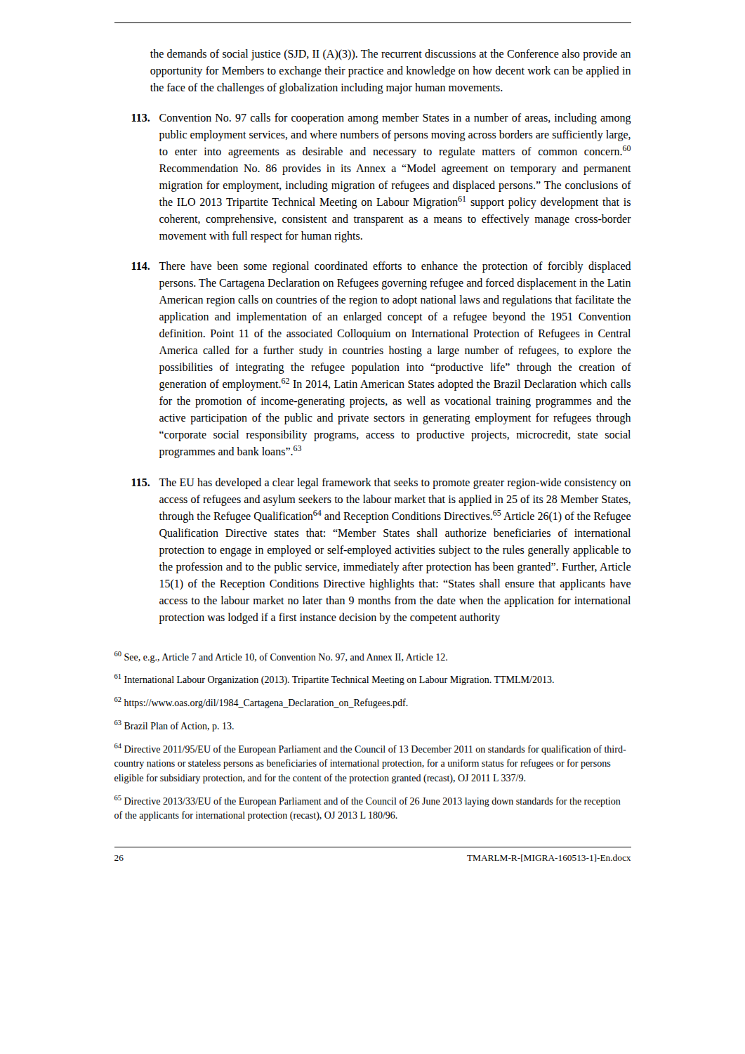the demands of social justice (SJD, II (A)(3)). The recurrent discussions at the Conference also provide an opportunity for Members to exchange their practice and knowledge on how decent work can be applied in the face of the challenges of globalization including major human movements.
113.
Convention No. 97 calls for cooperation among member States in a number of areas, including among public employment services, and where numbers of persons moving across borders are sufficiently large, to enter into agreements as desirable and necessary to regulate matters of common concern.60 Recommendation No. 86 provides in its Annex a “Model agreement on temporary and permanent migration for employment, including migration of refugees and displaced persons.” The conclusions of the ILO 2013 Tripartite Technical Meeting on Labour Migration61 support policy development that is coherent, comprehensive, consistent and transparent as a means to effectively manage cross-border movement with full respect for human rights.
114.
There have been some regional coordinated efforts to enhance the protection of forcibly displaced persons. The Cartagena Declaration on Refugees governing refugee and forced displacement in the Latin American region calls on countries of the region to adopt national laws and regulations that facilitate the application and implementation of an enlarged concept of a refugee beyond the 1951 Convention definition. Point 11 of the associated Colloquium on International Protection of Refugees in Central America called for a further study in countries hosting a large number of refugees, to explore the possibilities of integrating the refugee population into “productive life” through the creation of generation of employment.62 In 2014, Latin American States adopted the Brazil Declaration which calls for the promotion of income-generating projects, as well as vocational training programmes and the active participation of the public and private sectors in generating employment for refugees through “corporate social responsibility programs, access to productive projects, microcredit, state social programmes and bank loans”.63
115.
The EU has developed a clear legal framework that seeks to promote greater region-wide consistency on access of refugees and asylum seekers to the labour market that is applied in 25 of its 28 Member States, through the Refugee Qualification64 and Reception Conditions Directives.65 Article 26(1) of the Refugee Qualification Directive states that: “Member States shall authorize beneficiaries of international protection to engage in employed or self-employed activities subject to the rules generally applicable to the profession and to the public service, immediately after protection has been granted”. Further, Article 15(1) of the Reception Conditions Directive highlights that: “States shall ensure that applicants have access to the labour market no later than 9 months from the date when the application for international protection was lodged if a first instance decision by the competent authority
60 See, e.g., Article 7 and Article 10, of Convention No. 97, and Annex II, Article 12.
61 International Labour Organization (2013). Tripartite Technical Meeting on Labour Migration. TTMLM/2013.
62 https://www.oas.org/dil/1984_Cartagena_Declaration_on_Refugees.pdf.
63 Brazil Plan of Action, p. 13.
64 Directive 2011/95/EU of the European Parliament and the Council of 13 December 2011 on standards for qualification of third-country nations or stateless persons as beneficiaries of international protection, for a uniform status for refugees or for persons eligible for subsidiary protection, and for the content of the protection granted (recast), OJ 2011 L 337/9.
65 Directive 2013/33/EU of the European Parliament and of the Council of 26 June 2013 laying down standards for the reception of the applicants for international protection (recast), OJ 2013 L 180/96.
26 TMARLM-R-[MIGRA-160513-1]-En.docx